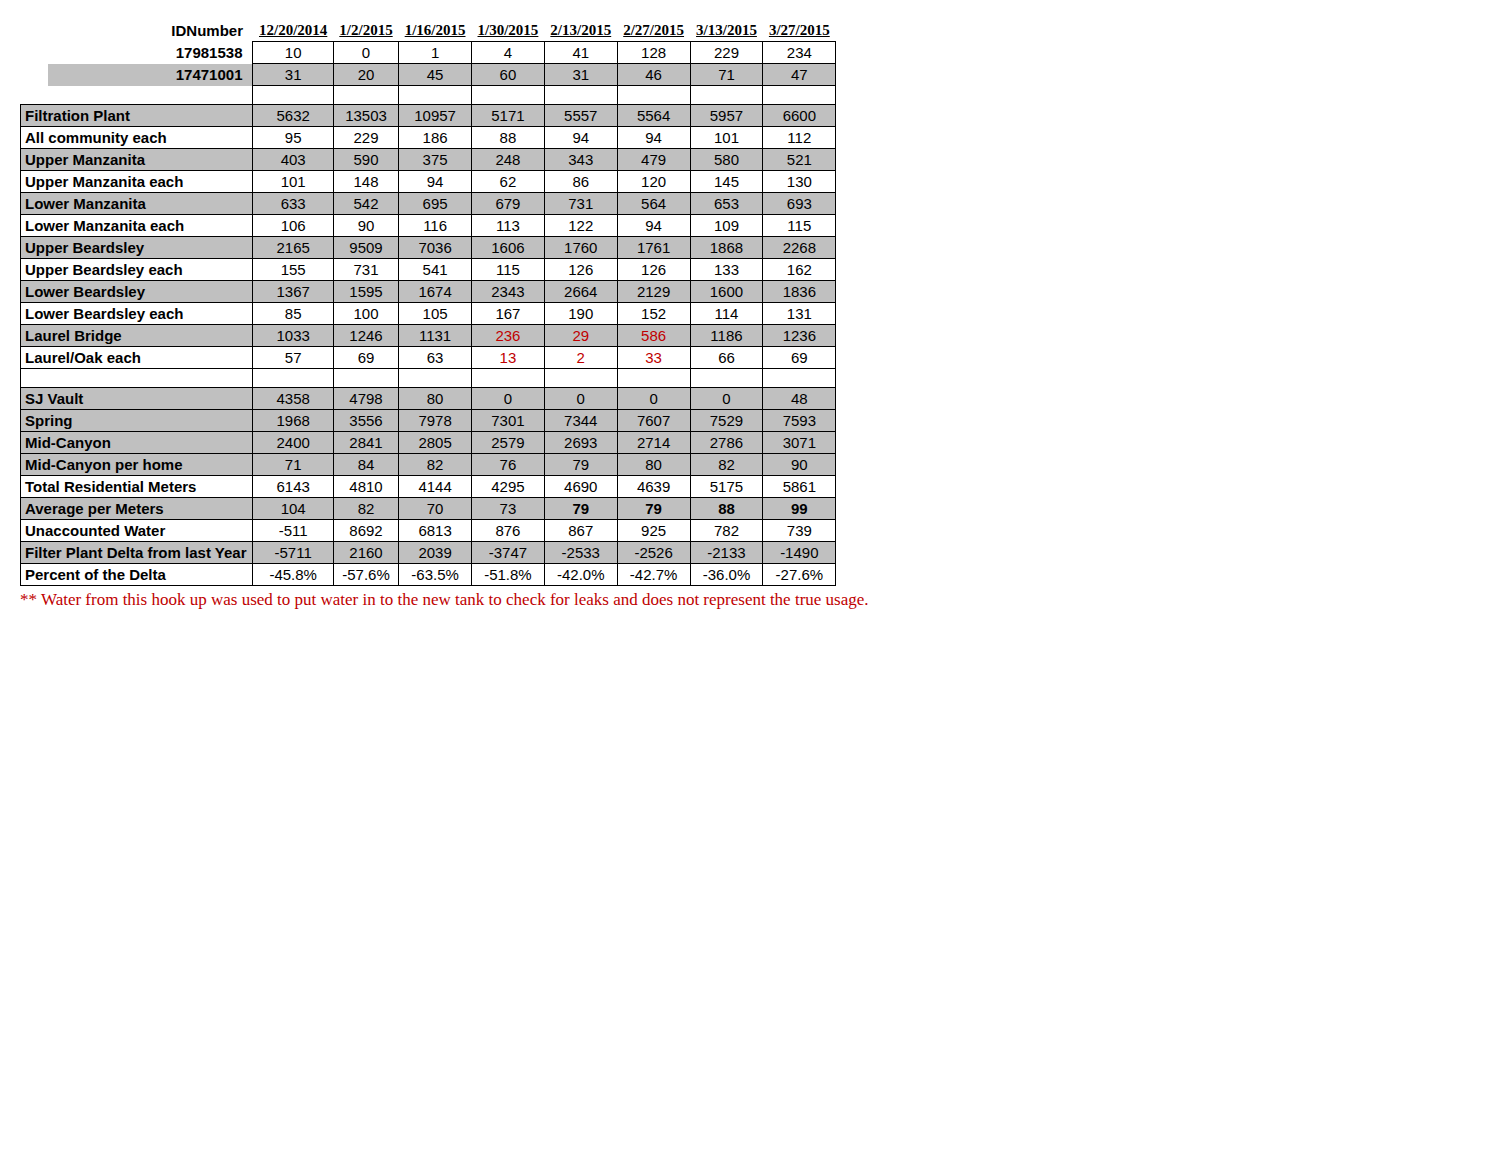| | IDNumber | 12/20/2014 | 1/2/2015 | 1/16/2015 | 1/30/2015 | 2/13/2015 | 2/27/2015 | 3/13/2015 | 3/27/2015 |
| | 17981538 | 10 | 0 | 1 | 4 | 41 | 128 | 229 | 234 |
| | 17471001 | 31 | 20 | 45 | 60 | 31 | 46 | 71 | 47 |
| Filtration Plant | 5632 | 13503 | 10957 | 5171 | 5557 | 5564 | 5957 | 6600 |
| All community each | 95 | 229 | 186 | 88 | 94 | 94 | 101 | 112 |
| Upper Manzanita | 403 | 590 | 375 | 248 | 343 | 479 | 580 | 521 |
| Upper Manzanita each | 101 | 148 | 94 | 62 | 86 | 120 | 145 | 130 |
| Lower Manzanita | 633 | 542 | 695 | 679 | 731 | 564 | 653 | 693 |
| Lower Manzanita each | 106 | 90 | 116 | 113 | 122 | 94 | 109 | 115 |
| Upper Beardsley | 2165 | 9509 | 7036 | 1606 | 1760 | 1761 | 1868 | 2268 |
| Upper Beardsley each | 155 | 731 | 541 | 115 | 126 | 126 | 133 | 162 |
| Lower Beardsley | 1367 | 1595 | 1674 | 2343 | 2664 | 2129 | 1600 | 1836 |
| Lower Beardsley each | 85 | 100 | 105 | 167 | 190 | 152 | 114 | 131 |
| Laurel Bridge | 1033 | 1246 | 1131 | 236 | 29 | 586 | 1186 | 1236 |
| Laurel/Oak each | 57 | 69 | 63 | 13 | 2 | 33 | 66 | 69 |
| SJ Vault | 4358 | 4798 | 80 | 0 | 0 | 0 | 0 | 48 |
| Spring | 1968 | 3556 | 7978 | 7301 | 7344 | 7607 | 7529 | 7593 |
| Mid-Canyon | 2400 | 2841 | 2805 | 2579 | 2693 | 2714 | 2786 | 3071 |
| Mid-Canyon per home | 71 | 84 | 82 | 76 | 79 | 80 | 82 | 90 |
| Total Residential Meters | 6143 | 4810 | 4144 | 4295 | 4690 | 4639 | 5175 | 5861 |
| Average per Meters | 104 | 82 | 70 | 73 | 79 | 79 | 88 | 99 |
| Unaccounted Water | -511 | 8692 | 6813 | 876 | 867 | 925 | 782 | 739 |
| Filter Plant Delta from last Year | -5711 | 2160 | 2039 | -3747 | -2533 | -2526 | -2133 | -1490 |
| Percent of the Delta | -45.8% | -57.6% | -63.5% | -51.8% | -42.0% | -42.7% | -36.0% | -27.6% |
** Water from this hook up was used to put water in to the new tank to check for leaks and does not represent the true usage.